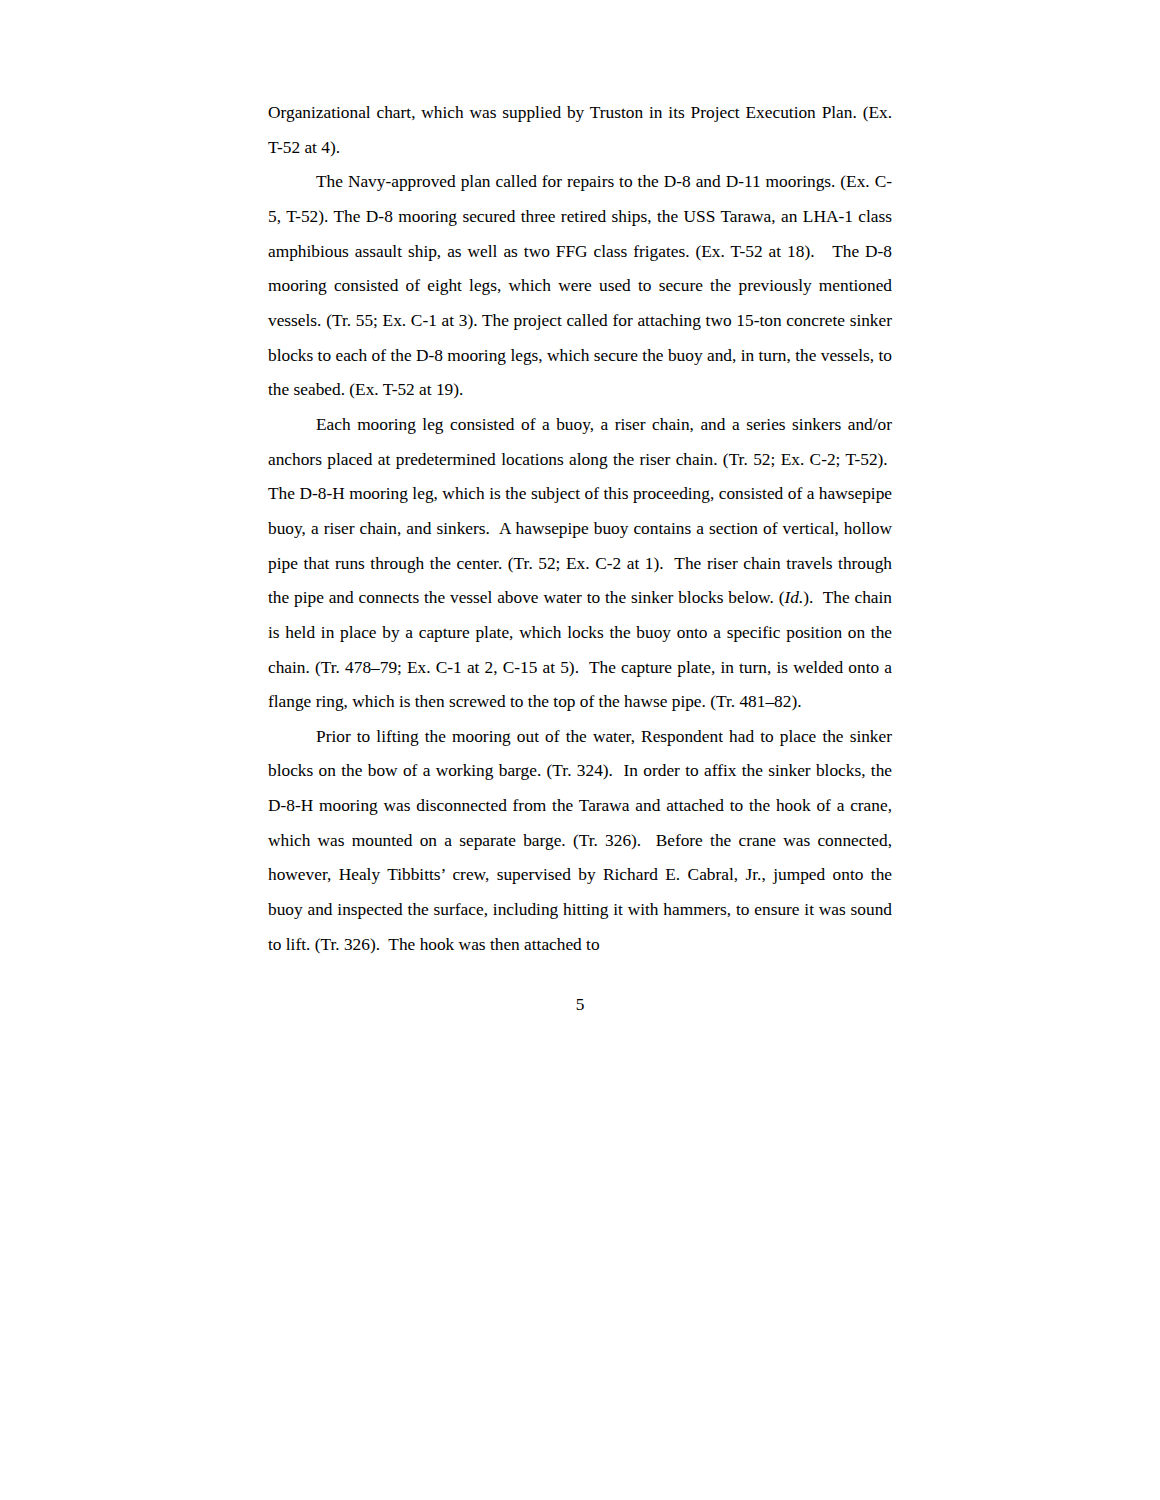Organizational chart, which was supplied by Truston in its Project Execution Plan. (Ex. T-52 at 4).
The Navy-approved plan called for repairs to the D-8 and D-11 moorings. (Ex. C-5, T-52). The D-8 mooring secured three retired ships, the USS Tarawa, an LHA-1 class amphibious assault ship, as well as two FFG class frigates. (Ex. T-52 at 18). The D-8 mooring consisted of eight legs, which were used to secure the previously mentioned vessels. (Tr. 55; Ex. C-1 at 3). The project called for attaching two 15-ton concrete sinker blocks to each of the D-8 mooring legs, which secure the buoy and, in turn, the vessels, to the seabed. (Ex. T-52 at 19).
Each mooring leg consisted of a buoy, a riser chain, and a series sinkers and/or anchors placed at predetermined locations along the riser chain. (Tr. 52; Ex. C-2; T-52). The D-8-H mooring leg, which is the subject of this proceeding, consisted of a hawsepipe buoy, a riser chain, and sinkers. A hawsepipe buoy contains a section of vertical, hollow pipe that runs through the center. (Tr. 52; Ex. C-2 at 1). The riser chain travels through the pipe and connects the vessel above water to the sinker blocks below. (Id.). The chain is held in place by a capture plate, which locks the buoy onto a specific position on the chain. (Tr. 478–79; Ex. C-1 at 2, C-15 at 5). The capture plate, in turn, is welded onto a flange ring, which is then screwed to the top of the hawse pipe. (Tr. 481–82).
Prior to lifting the mooring out of the water, Respondent had to place the sinker blocks on the bow of a working barge. (Tr. 324). In order to affix the sinker blocks, the D-8-H mooring was disconnected from the Tarawa and attached to the hook of a crane, which was mounted on a separate barge. (Tr. 326). Before the crane was connected, however, Healy Tibbitts’ crew, supervised by Richard E. Cabral, Jr., jumped onto the buoy and inspected the surface, including hitting it with hammers, to ensure it was sound to lift. (Tr. 326). The hook was then attached to
5